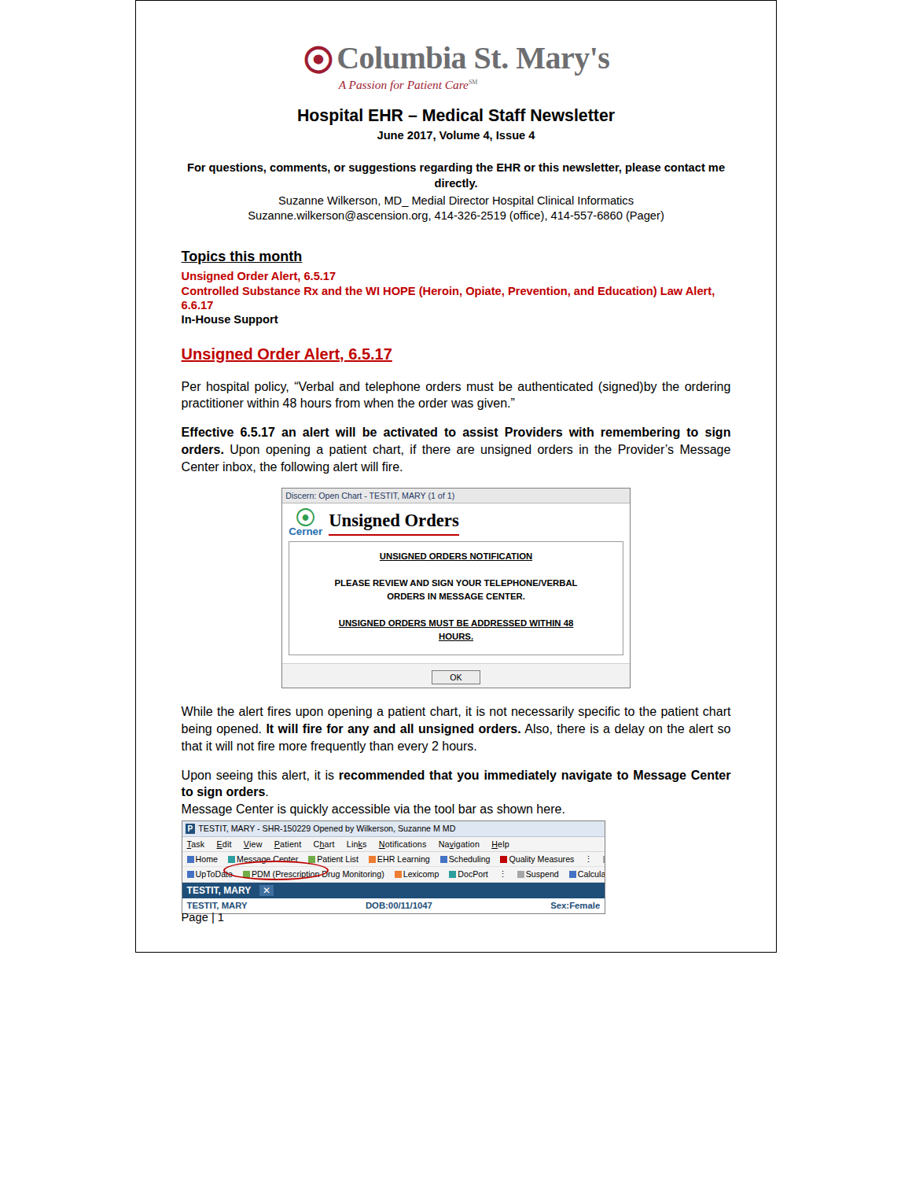⦿Columbia St. Mary's
A Passion for Patient CareSM
Hospital EHR – Medical Staff Newsletter
June 2017, Volume 4, Issue 4
For questions, comments, or suggestions regarding the EHR or this newsletter, please contact me directly.
Suzanne Wilkerson, MD_ Medial Director Hospital Clinical Informatics
Suzanne.wilkerson@ascension.org, 414-326-2519 (office), 414-557-6860 (Pager)
Topics this month
Unsigned Order Alert, 6.5.17
Controlled Substance Rx and the WI HOPE (Heroin, Opiate, Prevention, and Education) Law Alert, 6.6.17
In-House Support
Unsigned Order Alert, 6.5.17
Per hospital policy, “Verbal and telephone orders must be authenticated (signed)by the ordering practitioner within 48 hours from when the order was given.”
Effective 6.5.17 an alert will be activated to assist Providers with remembering to sign orders. Upon opening a patient chart, if there are unsigned orders in the Provider’s Message Center inbox, the following alert will fire.
Discern: Open Chart - TESTIT, MARY (1 of 1)
⦿ Cerner
Unsigned Orders
UNSIGNED ORDERS NOTIFICATION
PLEASE REVIEW AND SIGN YOUR TELEPHONE/VERBAL
ORDERS IN MESSAGE CENTER.
UNSIGNED ORDERS MUST BE ADDRESSED WITHIN 48
HOURS.
OK
While the alert fires upon opening a patient chart, it is not necessarily specific to the patient chart being opened. It will fire for any and all unsigned orders. Also, there is a delay on the alert so that it will not fire more frequently than every 2 hours.
Upon seeing this alert, it is recommended that you immediately navigate to Message Center to sign orders.
Message Center is quickly accessible via the tool bar as shown here.
P TESTIT, MARY - SHR-150229 Opened by Wilkerson, Suzanne M MD
Task Edit View Patient Chart Links Notifications Navigation Help
Home Message Center Patient List EHR Learning Scheduling Quality Measures ⋮ CDC Surgery Schedul
UpToDate PDM (Prescription Drug Monitoring) Lexicomp DocPort ⋮ Suspend Calculator Tear Off Exit Depar
TESTIT, MARY ✕
TESTIT, MARY DOB:00/11/1047 Sex:Female
Page | 1